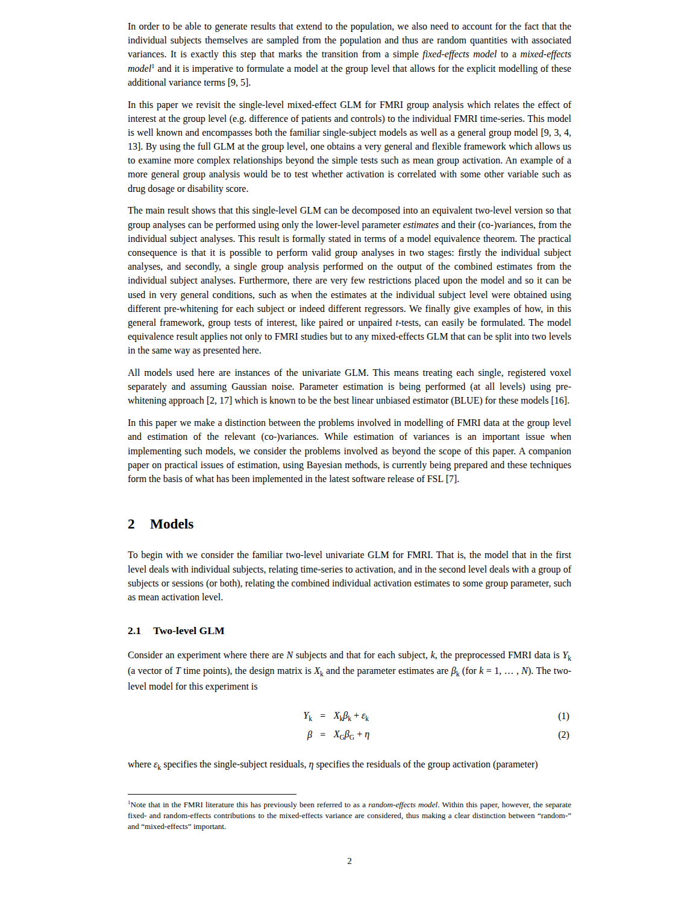In order to be able to generate results that extend to the population, we also need to account for the fact that the individual subjects themselves are sampled from the population and thus are random quantities with associated variances. It is exactly this step that marks the transition from a simple fixed-effects model to a mixed-effects model1 and it is imperative to formulate a model at the group level that allows for the explicit modelling of these additional variance terms [9, 5].
In this paper we revisit the single-level mixed-effect GLM for FMRI group analysis which relates the effect of interest at the group level (e.g. difference of patients and controls) to the individual FMRI time-series. This model is well known and encompasses both the familiar single-subject models as well as a general group model [9, 3, 4, 13]. By using the full GLM at the group level, one obtains a very general and flexible framework which allows us to examine more complex relationships beyond the simple tests such as mean group activation. An example of a more general group analysis would be to test whether activation is correlated with some other variable such as drug dosage or disability score.
The main result shows that this single-level GLM can be decomposed into an equivalent two-level version so that group analyses can be performed using only the lower-level parameter estimates and their (co-)variances, from the individual subject analyses. This result is formally stated in terms of a model equivalence theorem. The practical consequence is that it is possible to perform valid group analyses in two stages: firstly the individual subject analyses, and secondly, a single group analysis performed on the output of the combined estimates from the individual subject analyses. Furthermore, there are very few restrictions placed upon the model and so it can be used in very general conditions, such as when the estimates at the individual subject level were obtained using different pre-whitening for each subject or indeed different regressors. We finally give examples of how, in this general framework, group tests of interest, like paired or unpaired t-tests, can easily be formulated. The model equivalence result applies not only to FMRI studies but to any mixed-effects GLM that can be split into two levels in the same way as presented here.
All models used here are instances of the univariate GLM. This means treating each single, registered voxel separately and assuming Gaussian noise. Parameter estimation is being performed (at all levels) using pre-whitening approach [2, 17] which is known to be the best linear unbiased estimator (BLUE) for these models [16].
In this paper we make a distinction between the problems involved in modelling of FMRI data at the group level and estimation of the relevant (co-)variances. While estimation of variances is an important issue when implementing such models, we consider the problems involved as beyond the scope of this paper. A companion paper on practical issues of estimation, using Bayesian methods, is currently being prepared and these techniques form the basis of what has been implemented in the latest software release of FSL [7].
2 Models
To begin with we consider the familiar two-level univariate GLM for FMRI. That is, the model that in the first level deals with individual subjects, relating time-series to activation, and in the second level deals with a group of subjects or sessions (or both), relating the combined individual activation estimates to some group parameter, such as mean activation level.
2.1 Two-level GLM
Consider an experiment where there are N subjects and that for each subject, k, the preprocessed FMRI data is Yk (a vector of T time points), the design matrix is Xk and the parameter estimates are βk (for k = 1, … , N). The two-level model for this experiment is
| Y k | = | X k β k + ε k | (1) |
| β | = | X G β G + η | (2) |
where εk specifies the single-subject residuals, η specifies the residuals of the group activation (parameter)
1Note that in the FMRI literature this has previously been referred to as a random-effects model. Within this paper, however, the separate fixed- and random-effects contributions to the mixed-effects variance are considered, thus making a clear distinction between “random-” and “mixed-effects” important.
2